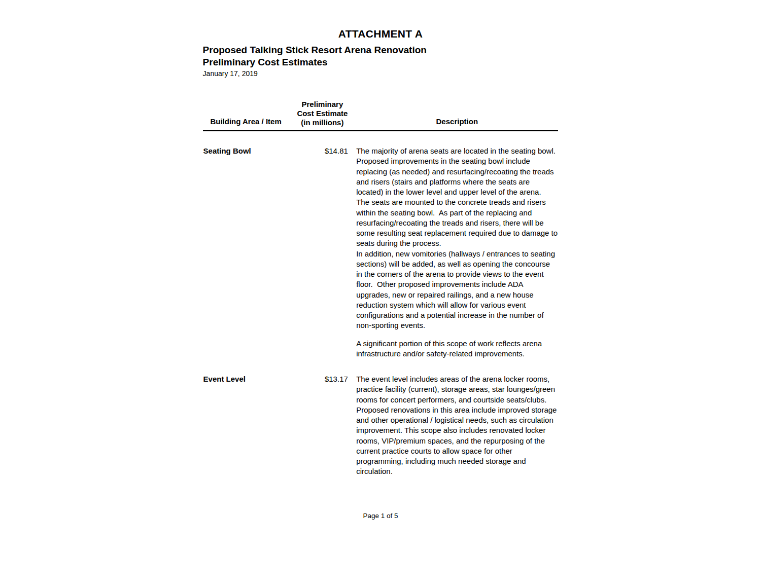ATTACHMENT A
Proposed Talking Stick Resort Arena RenovationPreliminary Cost Estimates
January 17, 2019
| Building Area / Item | Preliminary Cost Estimate (in millions) | Description |
| --- | --- | --- |
| Seating Bowl | $14.81 | The majority of arena seats are located in the seating bowl. Proposed improvements in the seating bowl include replacing (as needed) and resurfacing/recoating the treads and risers (stairs and platforms where the seats are located) in the lower level and upper level of the arena. The seats are mounted to the concrete treads and risers within the seating bowl. As part of the replacing and resurfacing/recoating the treads and risers, there will be some resulting seat replacement required due to damage to seats during the process. In addition, new vomitories (hallways / entrances to seating sections) will be added, as well as opening the concourse in the corners of the arena to provide views to the event floor. Other proposed improvements include ADA upgrades, new or repaired railings, and a new house reduction system which will allow for various event configurations and a potential increase in the number of non-sporting events. A significant portion of this scope of work reflects arena infrastructure and/or safety-related improvements. |
| Event Level | $13.17 | The event level includes areas of the arena locker rooms, practice facility (current), storage areas, star lounges/green rooms for concert performers, and courtside seats/clubs. Proposed renovations in this area include improved storage and other operational / logistical needs, such as circulation improvement. This scope also includes renovated locker rooms, VIP/premium spaces, and the repurposing of the current practice courts to allow space for other programming, including much needed storage and circulation. |
Page 1 of 5